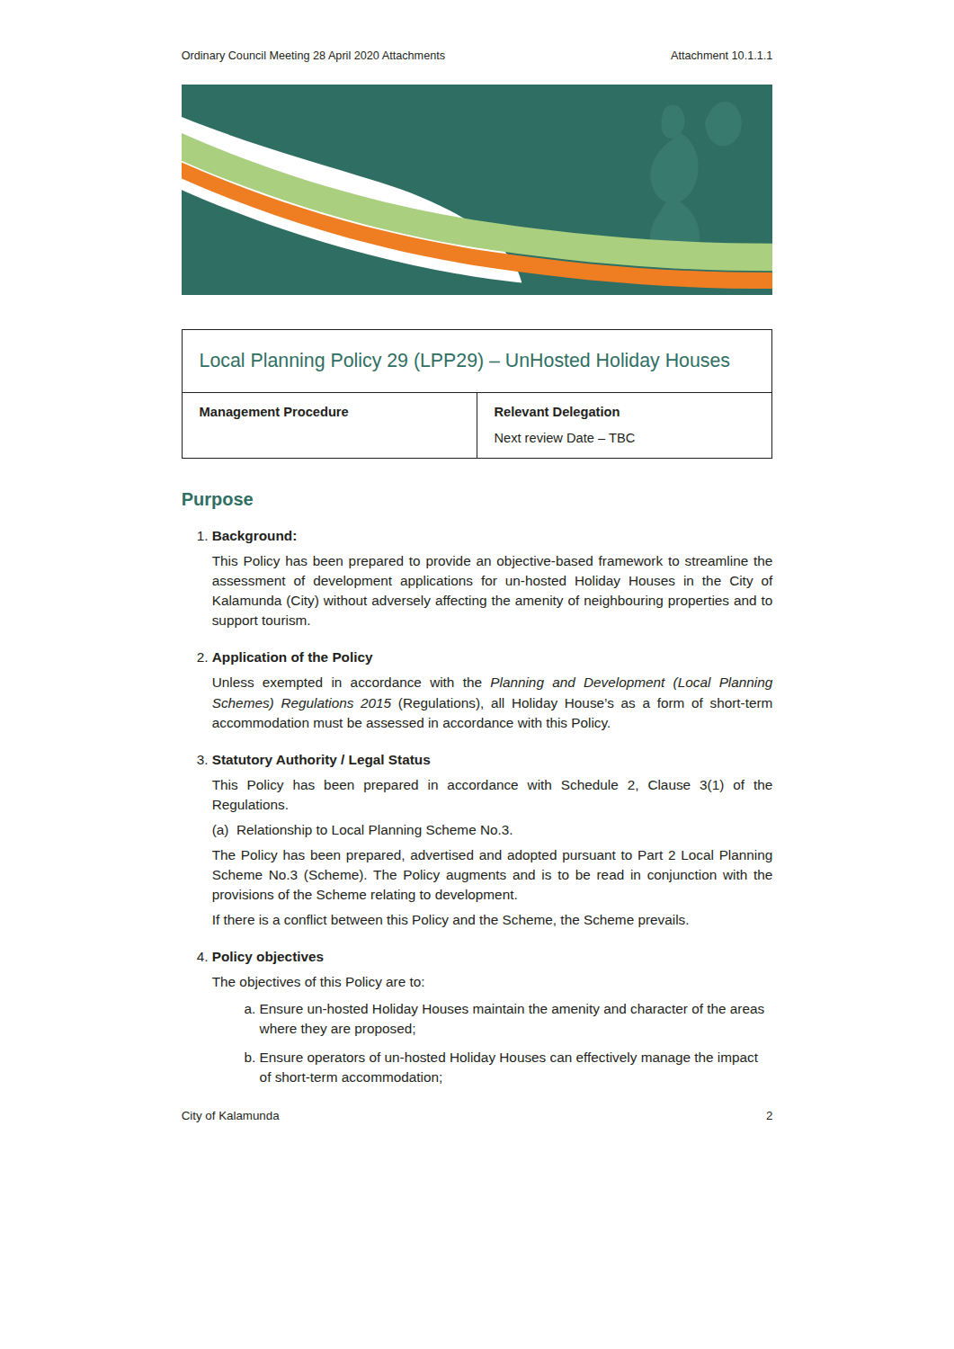Ordinary Council Meeting 28 April 2020 Attachments
Attachment 10.1.1.1
Local Planning Policy 29 (LPP29) – UnHosted Holiday Houses
Management Procedure
Relevant Delegation Next review Date – TBC
Purpose
Background:
This Policy has been prepared to provide an objective-based framework to streamline the assessment of development applications for un-hosted Holiday Houses in the City of Kalamunda (City) without adversely affecting the amenity of neighbouring properties and to support tourism.
Application of the Policy
Unless exempted in accordance with the Planning and Development (Local Planning Schemes) Regulations 2015 (Regulations), all Holiday House’s as a form of short-term accommodation must be assessed in accordance with this Policy.
Statutory Authority / Legal Status
This Policy has been prepared in accordance with Schedule 2, Clause 3(1) of the Regulations.
(a) Relationship to Local Planning Scheme No.3.
The Policy has been prepared, advertised and adopted pursuant to Part 2 Local Planning Scheme No.3 (Scheme). The Policy augments and is to be read in conjunction with the provisions of the Scheme relating to development.
If there is a conflict between this Policy and the Scheme, the Scheme prevails.
Policy objectives
The objectives of this Policy are to:
Ensure un-hosted Holiday Houses maintain the amenity and character of the areas where they are proposed;
Ensure operators of un-hosted Holiday Houses can effectively manage the impact of short-term accommodation;
City of Kalamunda
2